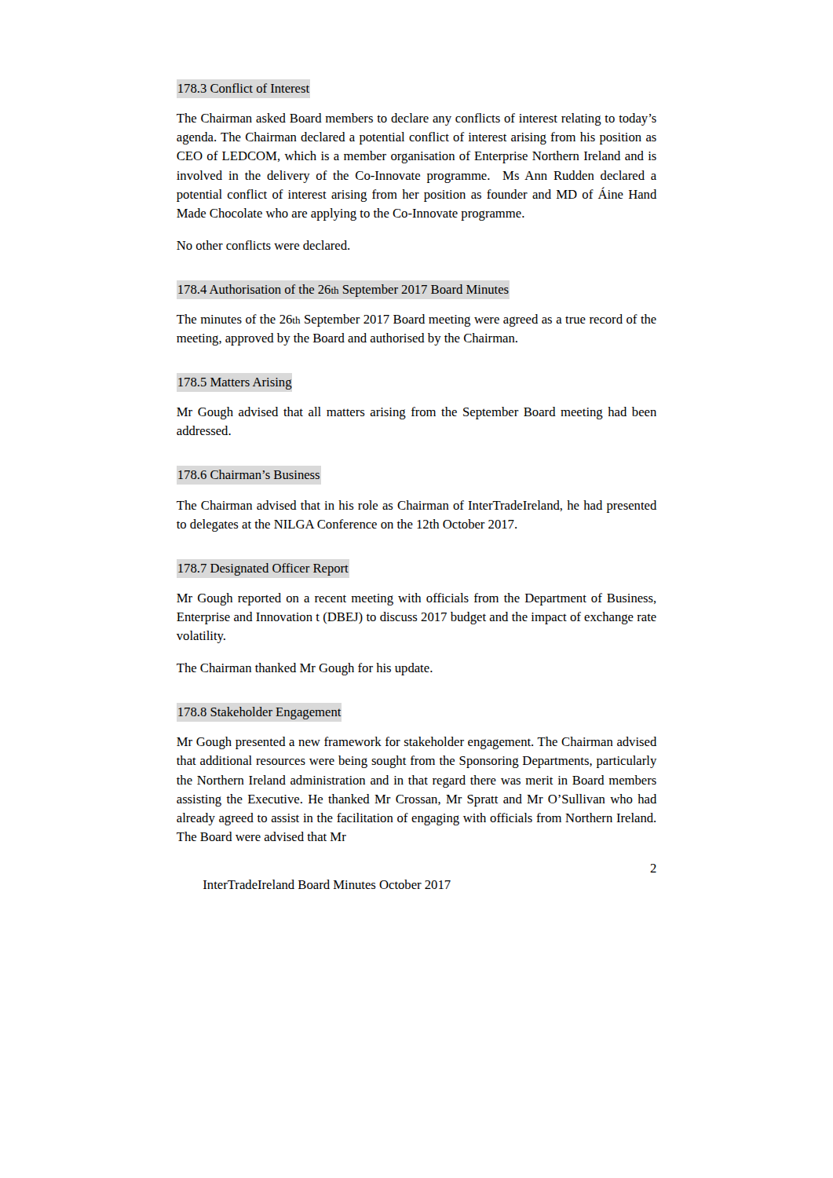178.3 Conflict of Interest
The Chairman asked Board members to declare any conflicts of interest relating to today’s agenda. The Chairman declared a potential conflict of interest arising from his position as CEO of LEDCOM, which is a member organisation of Enterprise Northern Ireland and is involved in the delivery of the Co-Innovate programme. Ms Ann Rudden declared a potential conflict of interest arising from her position as founder and MD of Áine Hand Made Chocolate who are applying to the Co-Innovate programme.
No other conflicts were declared.
178.4 Authorisation of the 26th September 2017 Board Minutes
The minutes of the 26th September 2017 Board meeting were agreed as a true record of the meeting, approved by the Board and authorised by the Chairman.
178.5 Matters Arising
Mr Gough advised that all matters arising from the September Board meeting had been addressed.
178.6 Chairman’s Business
The Chairman advised that in his role as Chairman of InterTradeIreland, he had presented to delegates at the NILGA Conference on the 12th October 2017.
178.7 Designated Officer Report
Mr Gough reported on a recent meeting with officials from the Department of Business, Enterprise and Innovation t (DBEJ) to discuss 2017 budget and the impact of exchange rate volatility.
The Chairman thanked Mr Gough for his update.
178.8 Stakeholder Engagement
Mr Gough presented a new framework for stakeholder engagement. The Chairman advised that additional resources were being sought from the Sponsoring Departments, particularly the Northern Ireland administration and in that regard there was merit in Board members assisting the Executive. He thanked Mr Crossan, Mr Spratt and Mr O’Sullivan who had already agreed to assist in the facilitation of engaging with officials from Northern Ireland. The Board were advised that Mr
2 InterTradeIreland Board Minutes October 2017